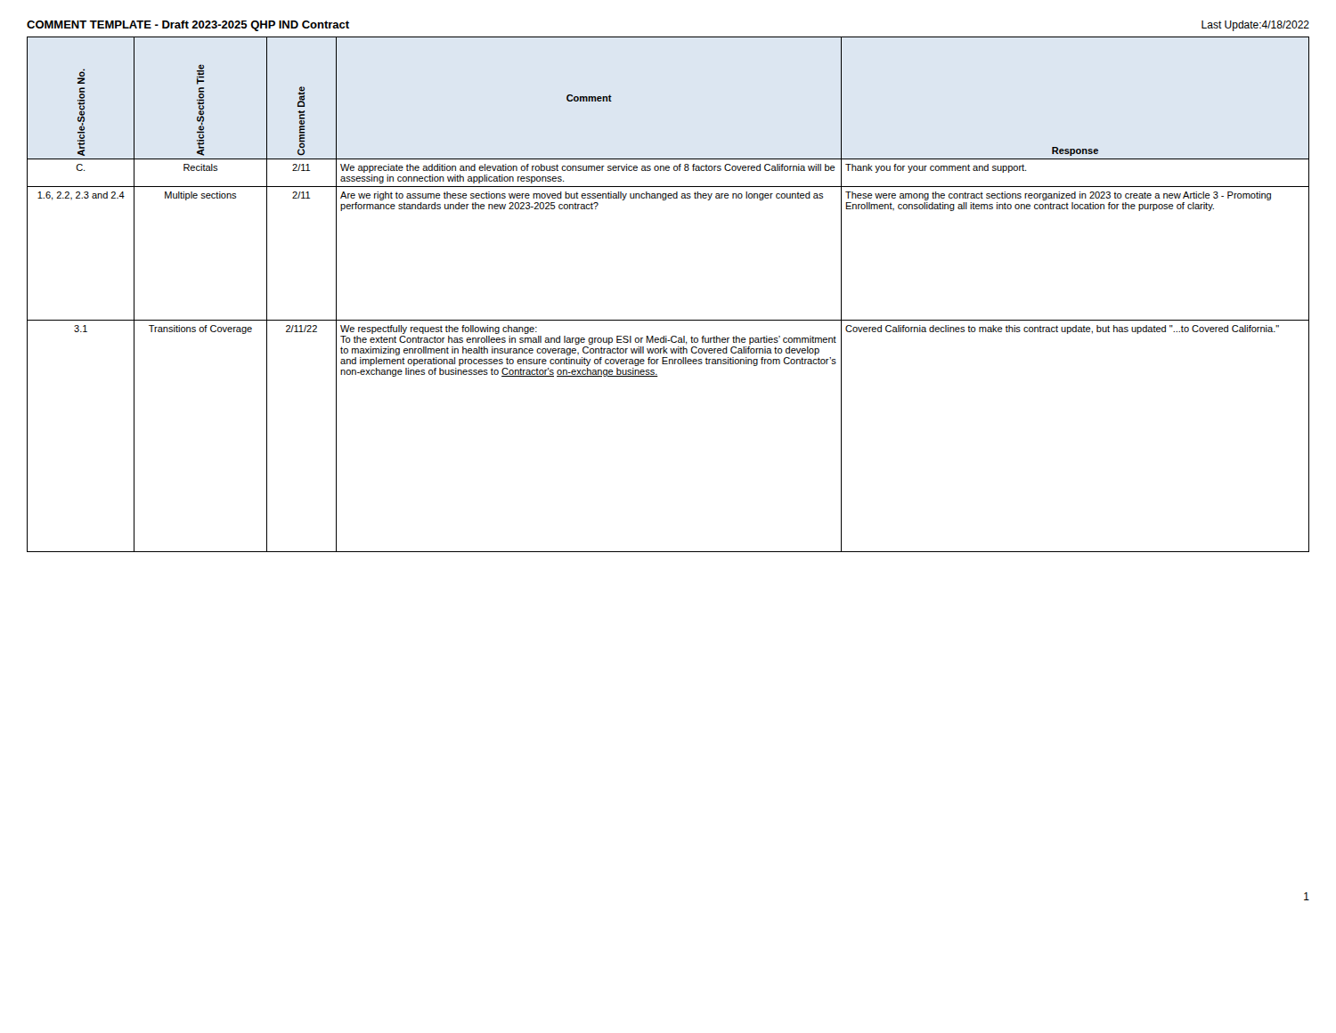COMMENT TEMPLATE - Draft 2023-2025 QHP IND Contract
Last Update:4/18/2022
| Article-Section No. | Article-Section Title | Comment Date | Comment | Response |
| --- | --- | --- | --- | --- |
| C. | Recitals | 2/11 | We appreciate the addition and elevation of robust consumer service as one of 8 factors Covered California will be assessing in connection with application responses. | Thank you for your comment and support. |
| 1.6, 2.2, 2.3 and 2.4 | Multiple sections | 2/11 | Are we right to assume these sections were moved but essentially unchanged as they are no longer counted as performance standards under the new 2023-2025 contract? | These were among the contract sections reorganized in 2023 to create a new Article 3 - Promoting Enrollment, consolidating all items into one contract location for the purpose of clarity. |
| 3.1 | Transitions of Coverage | 2/11/22 | We respectfully request the following change: To the extent Contractor has enrollees in small and large group ESI or Medi-Cal, to further the parties’ commitment to maximizing enrollment in health insurance coverage, Contractor will work with Covered California to develop and implement operational processes to ensure continuity of coverage for Enrollees transitioning from Contractor’s non-exchange lines of businesses to Contractor's on-exchange business. | Covered California declines to make this contract update, but has updated "...to Covered California." |
1